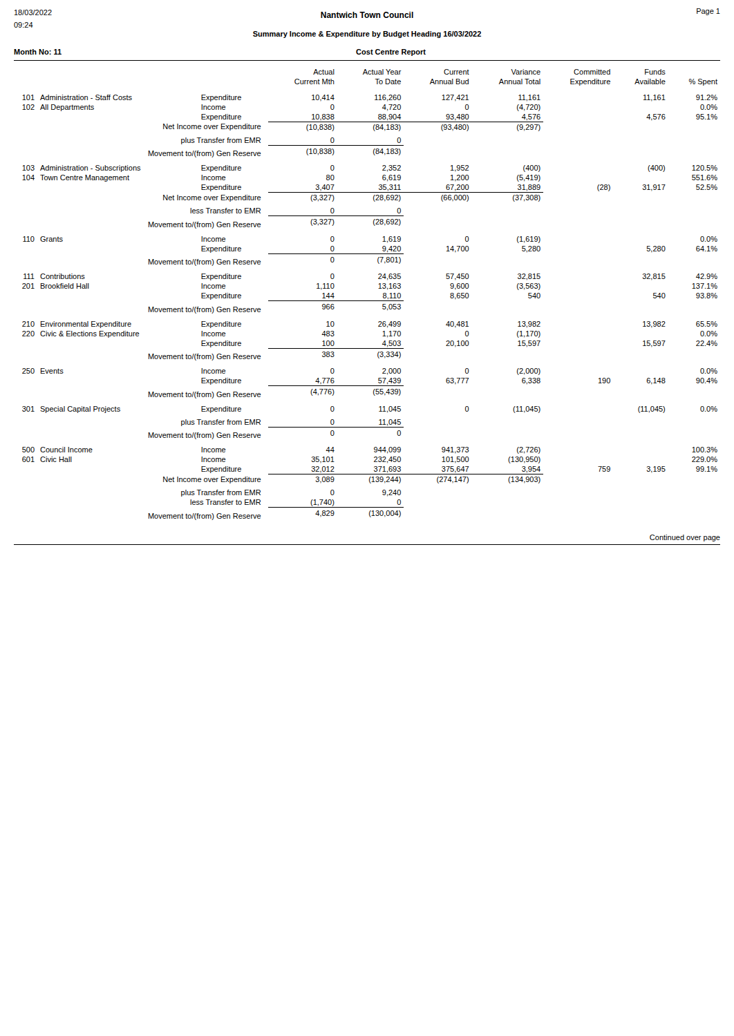18/03/2022
09:24
Page 1
Nantwich Town Council
Summary Income & Expenditure by Budget Heading 16/03/2022
Month No: 11
Cost Centre Report
| | Actual Current Mth | Actual Year To Date | Current Annual Bud | Variance Annual Total | Committed Expenditure | Funds Available | % Spent |
| --- | --- | --- | --- | --- | --- | --- | --- |
| 101 | Administration - Staff Costs | Expenditure | 10,414 | 116,260 | 127,421 | 11,161 | | 11,161 | 91.2% |
| 102 | All Departments | Income | 0 | 4,720 | 0 | (4,720) | | | 0.0% |
| | | Expenditure | 10,838 | 88,904 | 93,480 | 4,576 | | 4,576 | 95.1% |
| Net Income over Expenditure | (10,838) | (84,183) | (93,480) | (9,297) | | | |
| plus Transfer from EMR | 0 | 0 | | | | | |
| Movement to/(from) Gen Reserve | (10,838) | (84,183) | | | | | |
| 103 | Administration - Subscriptions | Expenditure | 0 | 2,352 | 1,952 | (400) | | (400) | 120.5% |
| 104 | Town Centre Management | Income | 80 | 6,619 | 1,200 | (5,419) | | | 551.6% |
| | | Expenditure | 3,407 | 35,311 | 67,200 | 31,889 | (28) | 31,917 | 52.5% |
| Net Income over Expenditure | (3,327) | (28,692) | (66,000) | (37,308) | | | |
| less Transfer to EMR | 0 | 0 | | | | | |
| Movement to/(from) Gen Reserve | (3,327) | (28,692) | | | | | |
| 110 | Grants | Income | 0 | 1,619 | 0 | (1,619) | | | 0.0% |
| | | Expenditure | 0 | 9,420 | 14,700 | 5,280 | | 5,280 | 64.1% |
| Movement to/(from) Gen Reserve | 0 | (7,801) | | | | | |
| 111 | Contributions | Expenditure | 0 | 24,635 | 57,450 | 32,815 | | 32,815 | 42.9% |
| 201 | Brookfield Hall | Income | 1,110 | 13,163 | 9,600 | (3,563) | | | 137.1% |
| | | Expenditure | 144 | 8,110 | 8,650 | 540 | | 540 | 93.8% |
| Movement to/(from) Gen Reserve | 966 | 5,053 | | | | | |
| 210 | Environmental Expenditure | Expenditure | 10 | 26,499 | 40,481 | 13,982 | | 13,982 | 65.5% |
| 220 | Civic & Elections Expenditure | Income | 483 | 1,170 | 0 | (1,170) | | | 0.0% |
| | | Expenditure | 100 | 4,503 | 20,100 | 15,597 | | 15,597 | 22.4% |
| Movement to/(from) Gen Reserve | 383 | (3,334) | | | | | |
| 250 | Events | Income | 0 | 2,000 | 0 | (2,000) | | | 0.0% |
| | | Expenditure | 4,776 | 57,439 | 63,777 | 6,338 | 190 | 6,148 | 90.4% |
| Movement to/(from) Gen Reserve | (4,776) | (55,439) | | | | | |
| 301 | Special Capital Projects | Expenditure | 0 | 11,045 | 0 | (11,045) | | (11,045) | 0.0% |
| plus Transfer from EMR | 0 | 11,045 | | | | | |
| Movement to/(from) Gen Reserve | 0 | 0 | | | | | |
| 500 | Council Income | Income | 44 | 944,099 | 941,373 | (2,726) | | | 100.3% |
| 601 | Civic Hall | Income | 35,101 | 232,450 | 101,500 | (130,950) | | | 229.0% |
| | | Expenditure | 32,012 | 371,693 | 375,647 | 3,954 | 759 | 3,195 | 99.1% |
| Net Income over Expenditure | 3,089 | (139,244) | (274,147) | (134,903) | | | |
| plus Transfer from EMR | 0 | 9,240 | | | | | |
| less Transfer to EMR | (1,740) | 0 | | | | | |
| Movement to/(from) Gen Reserve | 4,829 | (130,004) | | | | | |
Continued over page